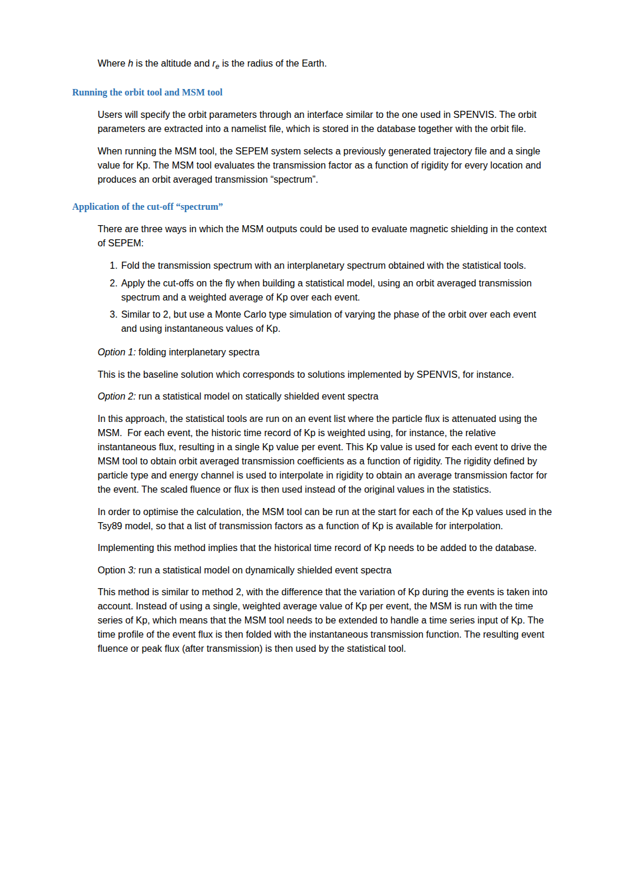Where h is the altitude and re is the radius of the Earth.
Running the orbit tool and MSM tool
Users will specify the orbit parameters through an interface similar to the one used in SPENVIS. The orbit parameters are extracted into a namelist file, which is stored in the database together with the orbit file.
When running the MSM tool, the SEPEM system selects a previously generated trajectory file and a single value for Kp. The MSM tool evaluates the transmission factor as a function of rigidity for every location and produces an orbit averaged transmission “spectrum”.
Application of the cut-off “spectrum”
There are three ways in which the MSM outputs could be used to evaluate magnetic shielding in the context of SEPEM:
Fold the transmission spectrum with an interplanetary spectrum obtained with the statistical tools.
Apply the cut-offs on the fly when building a statistical model, using an orbit averaged transmission spectrum and a weighted average of Kp over each event.
Similar to 2, but use a Monte Carlo type simulation of varying the phase of the orbit over each event and using instantaneous values of Kp.
Option 1: folding interplanetary spectra
This is the baseline solution which corresponds to solutions implemented by SPENVIS, for instance.
Option 2: run a statistical model on statically shielded event spectra
In this approach, the statistical tools are run on an event list where the particle flux is attenuated using the MSM. For each event, the historic time record of Kp is weighted using, for instance, the relative instantaneous flux, resulting in a single Kp value per event. This Kp value is used for each event to drive the MSM tool to obtain orbit averaged transmission coefficients as a function of rigidity. The rigidity defined by particle type and energy channel is used to interpolate in rigidity to obtain an average transmission factor for the event. The scaled fluence or flux is then used instead of the original values in the statistics.
In order to optimise the calculation, the MSM tool can be run at the start for each of the Kp values used in the Tsy89 model, so that a list of transmission factors as a function of Kp is available for interpolation.
Implementing this method implies that the historical time record of Kp needs to be added to the database.
Option 3: run a statistical model on dynamically shielded event spectra
This method is similar to method 2, with the difference that the variation of Kp during the events is taken into account. Instead of using a single, weighted average value of Kp per event, the MSM is run with the time series of Kp, which means that the MSM tool needs to be extended to handle a time series input of Kp. The time profile of the event flux is then folded with the instantaneous transmission function. The resulting event fluence or peak flux (after transmission) is then used by the statistical tool.